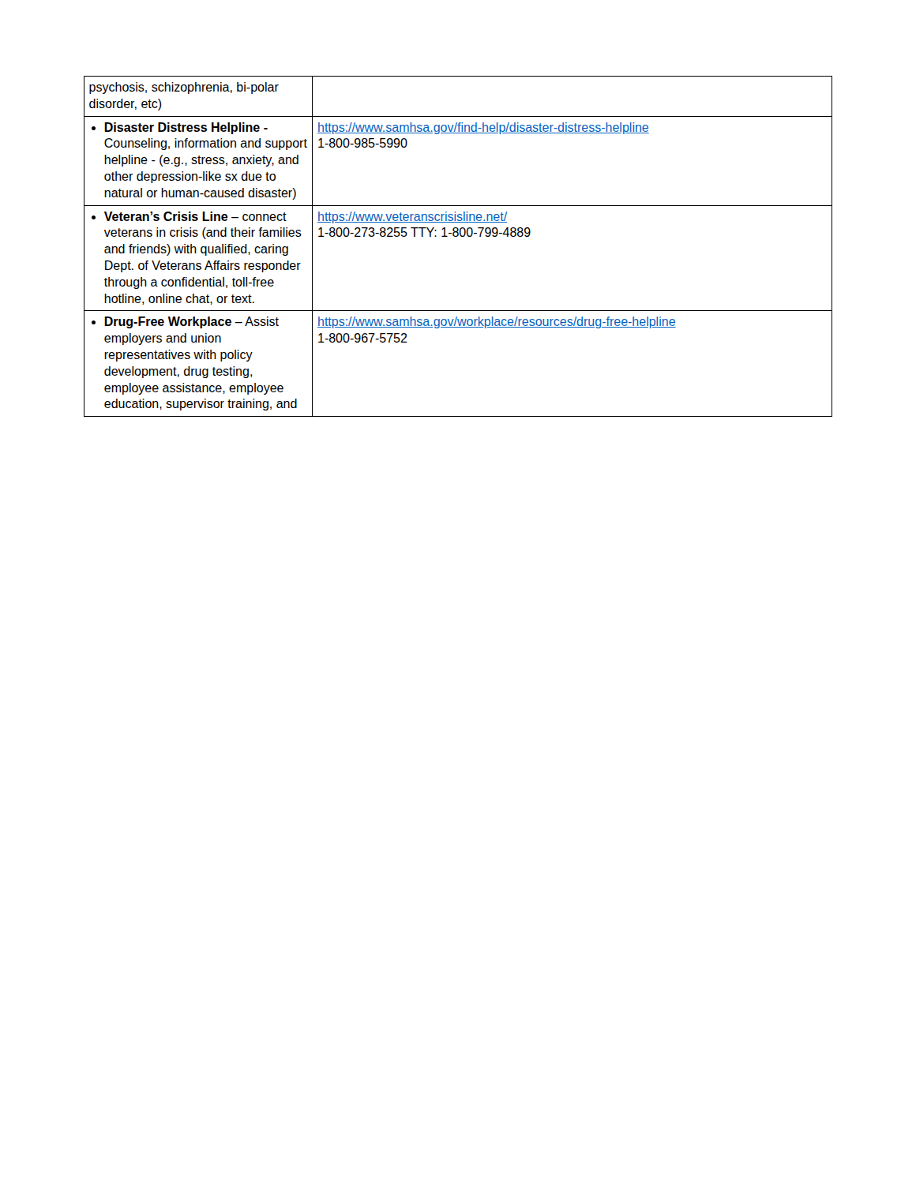| psychosis, schizophrenia, bi-polar disorder, etc) | |
| Disaster Distress Helpline - Counseling, information and support helpline - (e.g., stress, anxiety, and other depression-like sx due to natural or human-caused disaster) | https://www.samhsa.gov/find-help/disaster-distress-helpline 1-800-985-5990 |
| Veteran’s Crisis Line – connect veterans in crisis (and their families and friends) with qualified, caring Dept. of Veterans Affairs responder through a confidential, toll-free hotline, online chat, or text. | https://www.veteranscrisisline.net/ 1-800-273-8255 TTY: 1-800-799-4889 |
| Drug-Free Workplace – Assist employers and union representatives with policy development, drug testing, employee assistance, employee education, supervisor training, and | https://www.samhsa.gov/workplace/resources/drug-free-helpline 1-800-967-5752 |